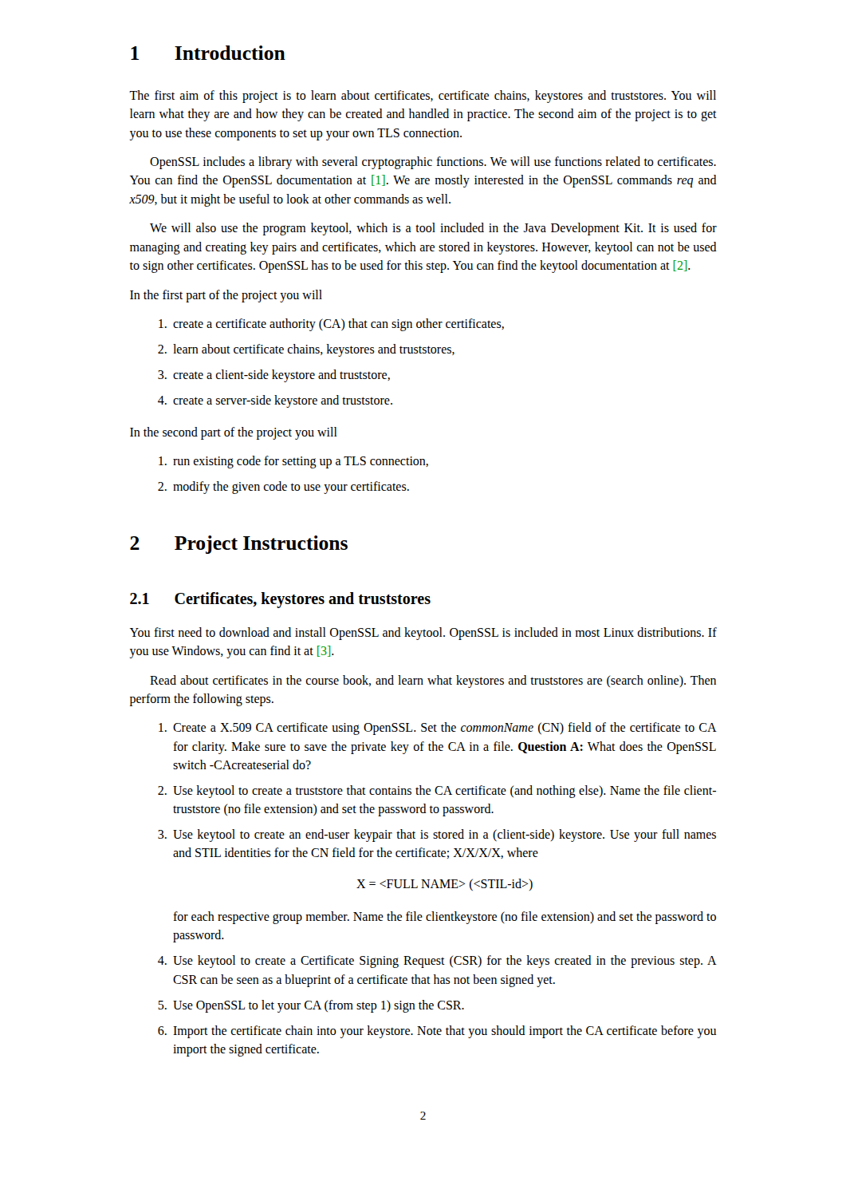1 Introduction
The first aim of this project is to learn about certificates, certificate chains, keystores and truststores. You will learn what they are and how they can be created and handled in practice. The second aim of the project is to get you to use these components to set up your own TLS connection.
OpenSSL includes a library with several cryptographic functions. We will use functions related to certificates. You can find the OpenSSL documentation at [1]. We are mostly interested in the OpenSSL commands req and x509, but it might be useful to look at other commands as well.
We will also use the program keytool, which is a tool included in the Java Development Kit. It is used for managing and creating key pairs and certificates, which are stored in keystores. However, keytool can not be used to sign other certificates. OpenSSL has to be used for this step. You can find the keytool documentation at [2].
In the first part of the project you will
create a certificate authority (CA) that can sign other certificates,
learn about certificate chains, keystores and truststores,
create a client-side keystore and truststore,
create a server-side keystore and truststore.
In the second part of the project you will
run existing code for setting up a TLS connection,
modify the given code to use your certificates.
2 Project Instructions
2.1 Certificates, keystores and truststores
You first need to download and install OpenSSL and keytool. OpenSSL is included in most Linux distributions. If you use Windows, you can find it at [3].
Read about certificates in the course book, and learn what keystores and truststores are (search online). Then perform the following steps.
Create a X.509 CA certificate using OpenSSL. Set the commonName (CN) field of the certificate to CA for clarity. Make sure to save the private key of the CA in a file. Question A: What does the OpenSSL switch -CAcreateserial do?
Use keytool to create a truststore that contains the CA certificate (and nothing else). Name the file clienttruststore (no file extension) and set the password to password.
Use keytool to create an end-user keypair that is stored in a (client-side) keystore. Use your full names and STIL identities for the CN field for the certificate; X/X/X/X, where
X = <FULL NAME> (<STIL-id>)
for each respective group member. Name the file clientkeystore (no file extension) and set the password to password.
Use keytool to create a Certificate Signing Request (CSR) for the keys created in the previous step. A CSR can be seen as a blueprint of a certificate that has not been signed yet.
Use OpenSSL to let your CA (from step 1) sign the CSR.
Import the certificate chain into your keystore. Note that you should import the CA certificate before you import the signed certificate.
2